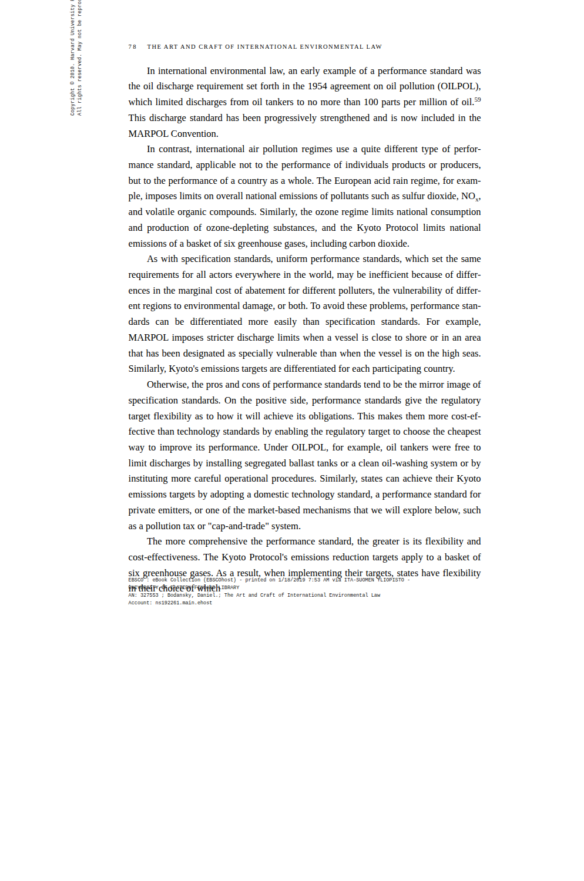Copyright © 2010. Harvard University Press.
All rights reserved. May not be reproduced in any form without permission from the publisher, except fair uses permitted under U.S. or applicable copyright law.
78 THE ART AND CRAFT OF INTERNATIONAL ENVIRONMENTAL LAW
In international environmental law, an early example of a performance standard was the oil discharge requirement set forth in the 1954 agreement on oil pollution (OILPOL), which limited discharges from oil tankers to no more than 100 parts per million of oil.59 This discharge standard has been progressively strengthened and is now included in the MARPOL Convention.
In contrast, international air pollution regimes use a quite different type of performance standard, applicable not to the performance of individuals products or producers, but to the performance of a country as a whole. The European acid rain regime, for example, imposes limits on overall national emissions of pollutants such as sulfur dioxide, NOx, and volatile organic compounds. Similarly, the ozone regime limits national consumption and production of ozone-depleting substances, and the Kyoto Protocol limits national emissions of a basket of six greenhouse gases, including carbon dioxide.
As with specification standards, uniform performance standards, which set the same requirements for all actors everywhere in the world, may be inefficient because of differences in the marginal cost of abatement for different polluters, the vulnerability of different regions to environmental damage, or both. To avoid these problems, performance standards can be differentiated more easily than specification standards. For example, MARPOL imposes stricter discharge limits when a vessel is close to shore or in an area that has been designated as specially vulnerable than when the vessel is on the high seas. Similarly, Kyoto's emissions targets are differentiated for each participating country.
Otherwise, the pros and cons of performance standards tend to be the mirror image of specification standards. On the positive side, performance standards give the regulatory target flexibility as to how it will achieve its obligations. This makes them more cost-effective than technology standards by enabling the regulatory target to choose the cheapest way to improve its performance. Under OILPOL, for example, oil tankers were free to limit discharges by installing segregated ballast tanks or a clean oil-washing system or by instituting more careful operational procedures. Similarly, states can achieve their Kyoto emissions targets by adopting a domestic technology standard, a performance standard for private emitters, or one of the market-based mechanisms that we will explore below, such as a pollution tax or "cap-and-trade" system.
The more comprehensive the performance standard, the greater is its flexibility and cost-effectiveness. The Kyoto Protocol's emissions reduction targets apply to a basket of six greenhouse gases. As a result, when implementing their targets, states have flexibility in their choice of which
EBSCO : eBook Collection (EBSCOhost) - printed on 1/18/2019 7:53 AM via ITA-SUOMEN YLIOPISTO - UNIVERSITY OF EASTERN FINLAND LIBRARY AN: 327553 ; Bodansky, Daniel.; The Art and Craft of International Environmental Law Account: ns192261.main.ehost